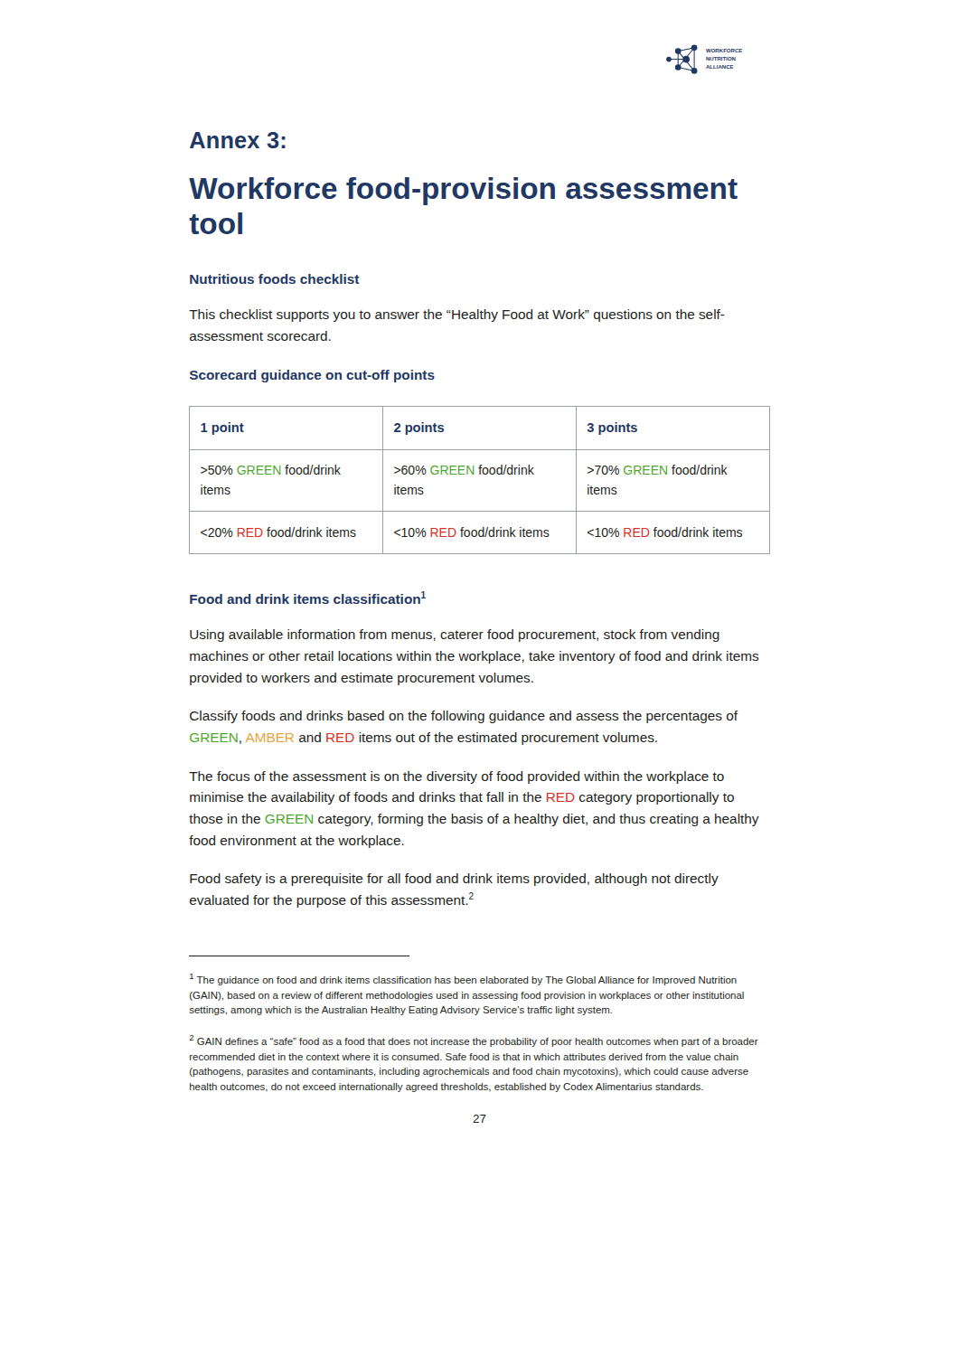WORKFORCE NUTRITION ALLIANCE
Annex 3:
Workforce food-provision assessment tool
Nutritious foods checklist
This checklist supports you to answer the “Healthy Food at Work” questions on the self-assessment scorecard.
Scorecard guidance on cut-off points
| 1 point | 2 points | 3 points |
| --- | --- | --- |
| >50% GREEN food/drink items | >60% GREEN food/drink items | >70% GREEN food/drink items |
| <20% RED food/drink items | <10% RED food/drink items | <10% RED food/drink items |
Food and drink items classification1
Using available information from menus, caterer food procurement, stock from vending machines or other retail locations within the workplace, take inventory of food and drink items provided to workers and estimate procurement volumes.
Classify foods and drinks based on the following guidance and assess the percentages of GREEN, AMBER and RED items out of the estimated procurement volumes.
The focus of the assessment is on the diversity of food provided within the workplace to minimise the availability of foods and drinks that fall in the RED category proportionally to those in the GREEN category, forming the basis of a healthy diet, and thus creating a healthy food environment at the workplace.
Food safety is a prerequisite for all food and drink items provided, although not directly evaluated for the purpose of this assessment.2
1 The guidance on food and drink items classification has been elaborated by The Global Alliance for Improved Nutrition (GAIN), based on a review of different methodologies used in assessing food provision in workplaces or other institutional settings, among which is the Australian Healthy Eating Advisory Service’s traffic light system.
2 GAIN defines a “safe” food as a food that does not increase the probability of poor health outcomes when part of a broader recommended diet in the context where it is consumed. Safe food is that in which attributes derived from the value chain (pathogens, parasites and contaminants, including agrochemicals and food chain mycotoxins), which could cause adverse health outcomes, do not exceed internationally agreed thresholds, established by Codex Alimentarius standards.
27